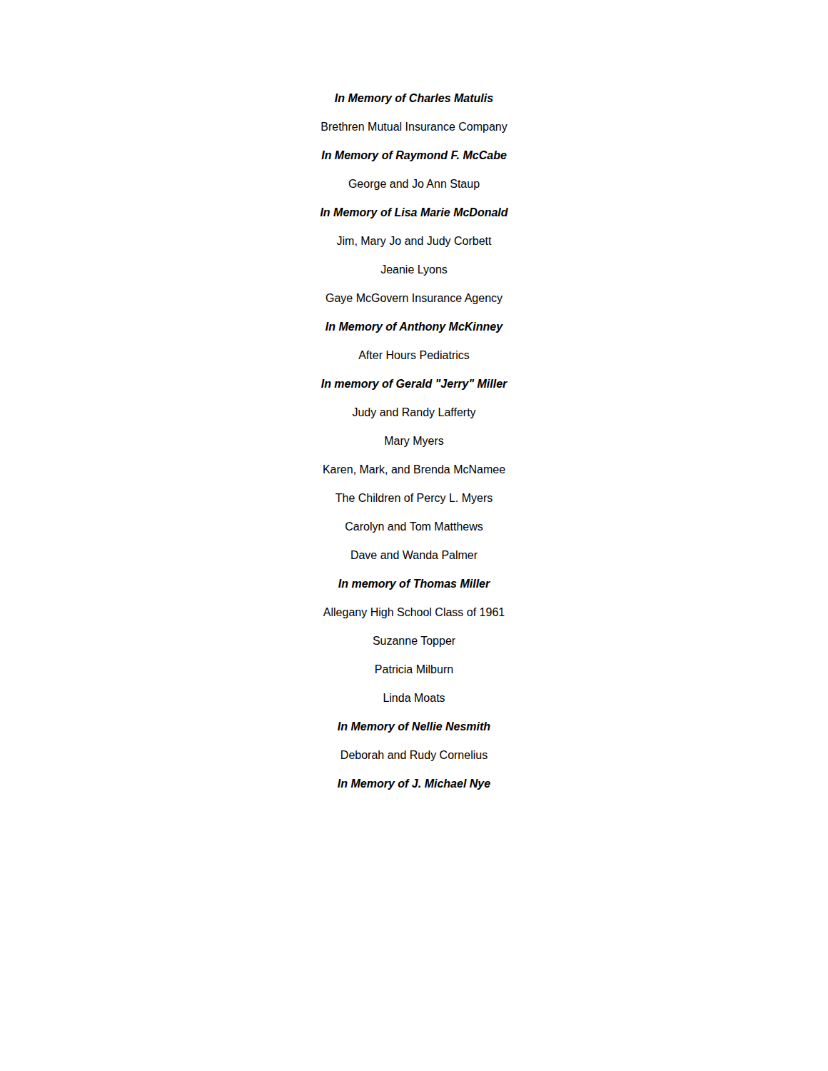In Memory of Charles Matulis
Brethren Mutual Insurance Company
In Memory of Raymond F. McCabe
George and Jo Ann Staup
In Memory of Lisa Marie McDonald
Jim, Mary Jo and Judy Corbett
Jeanie Lyons
Gaye McGovern Insurance Agency
In Memory of Anthony McKinney
After Hours Pediatrics
In memory of Gerald "Jerry" Miller
Judy and Randy Lafferty
Mary Myers
Karen, Mark, and Brenda McNamee
The Children of Percy L. Myers
Carolyn and Tom Matthews
Dave and Wanda Palmer
In memory of Thomas Miller
Allegany High School Class of 1961
Suzanne Topper
Patricia Milburn
Linda Moats
In Memory of Nellie Nesmith
Deborah and Rudy Cornelius
In Memory of J. Michael Nye